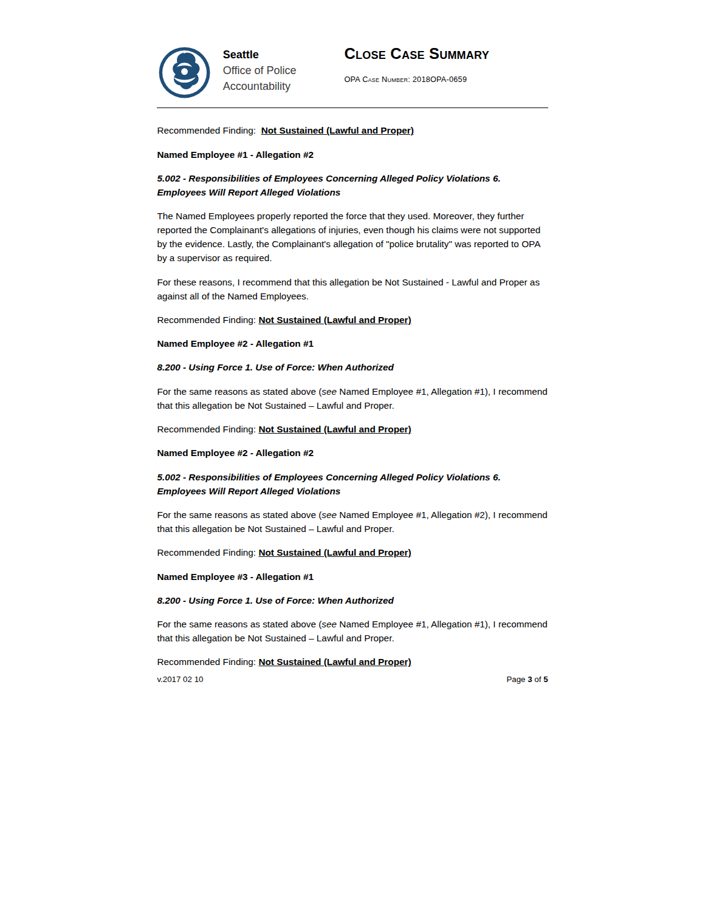Seattle
Office of Police
Accountability
Close Case Summary
OPA Case Number: 2018OPA-0659
Recommended Finding: Not Sustained (Lawful and Proper)
Named Employee #1 - Allegation #2
5.002 - Responsibilities of Employees Concerning Alleged Policy Violations 6. Employees Will Report Alleged Violations
The Named Employees properly reported the force that they used. Moreover, they further reported the Complainant's allegations of injuries, even though his claims were not supported by the evidence. Lastly, the Complainant's allegation of "police brutality" was reported to OPA by a supervisor as required.
For these reasons, I recommend that this allegation be Not Sustained - Lawful and Proper as against all of the Named Employees.
Recommended Finding: Not Sustained (Lawful and Proper)
Named Employee #2 - Allegation #1
8.200 - Using Force 1. Use of Force: When Authorized
For the same reasons as stated above (see Named Employee #1, Allegation #1), I recommend that this allegation be Not Sustained – Lawful and Proper.
Recommended Finding: Not Sustained (Lawful and Proper)
Named Employee #2 - Allegation #2
5.002 - Responsibilities of Employees Concerning Alleged Policy Violations 6. Employees Will Report Alleged Violations
For the same reasons as stated above (see Named Employee #1, Allegation #2), I recommend that this allegation be Not Sustained – Lawful and Proper.
Recommended Finding: Not Sustained (Lawful and Proper)
Named Employee #3 - Allegation #1
8.200 - Using Force 1. Use of Force: When Authorized
For the same reasons as stated above (see Named Employee #1, Allegation #1), I recommend that this allegation be Not Sustained – Lawful and Proper.
Recommended Finding: Not Sustained (Lawful and Proper)
v.2017 02 10
Page 3 of 5